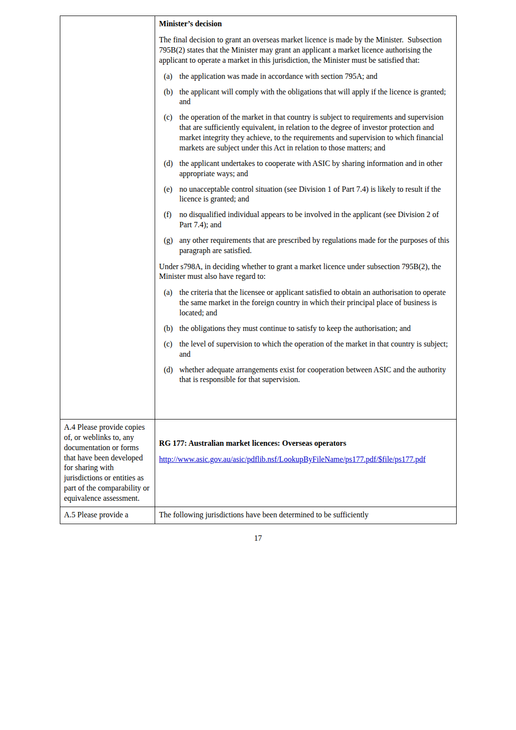| | Minister’s decision The final decision to grant an overseas market licence is made by the Minister. Subsection 795B(2) states that the Minister may grant an applicant a market licence authorising the applicant to operate a market in this jurisdiction, the Minister must be satisfied that: (a) the application was made in accordance with section 795A; and (b) the applicant will comply with the obligations that will apply if the licence is granted; and (c) the operation of the market in that country is subject to requirements and supervision that are sufficiently equivalent, in relation to the degree of investor protection and market integrity they achieve, to the requirements and supervision to which financial markets are subject under this Act in relation to those matters; and (d) the applicant undertakes to cooperate with ASIC by sharing information and in other appropriate ways; and (e) no unacceptable control situation (see Division 1 of Part 7.4) is likely to result if the licence is granted; and (f) no disqualified individual appears to be involved in the applicant (see Division 2 of Part 7.4); and (g) any other requirements that are prescribed by regulations made for the purposes of this paragraph are satisfied. Under s798A, in deciding whether to grant a market licence under subsection 795B(2), the Minister must also have regard to: (a) the criteria that the licensee or applicant satisfied to obtain an authorisation to operate the same market in the foreign country in which their principal place of business is located; and (b) the obligations they must continue to satisfy to keep the authorisation; and (c) the level of supervision to which the operation of the market in that country is subject; and (d) whether adequate arrangements exist for cooperation between ASIC and the authority that is responsible for that supervision. |
| A.4 Please provide copies of, or weblinks to, any documentation or forms that have been developed for sharing with jurisdictions or entities as part of the comparability or equivalence assessment. | RG 177: Australian market licences: Overseas operators http://www.asic.gov.au/asic/pdflib.nsf/LookupByFileName/ps177.pdf/$file/ps177.pdf |
| A.5 Please provide a | The following jurisdictions have been determined to be sufficiently |
17